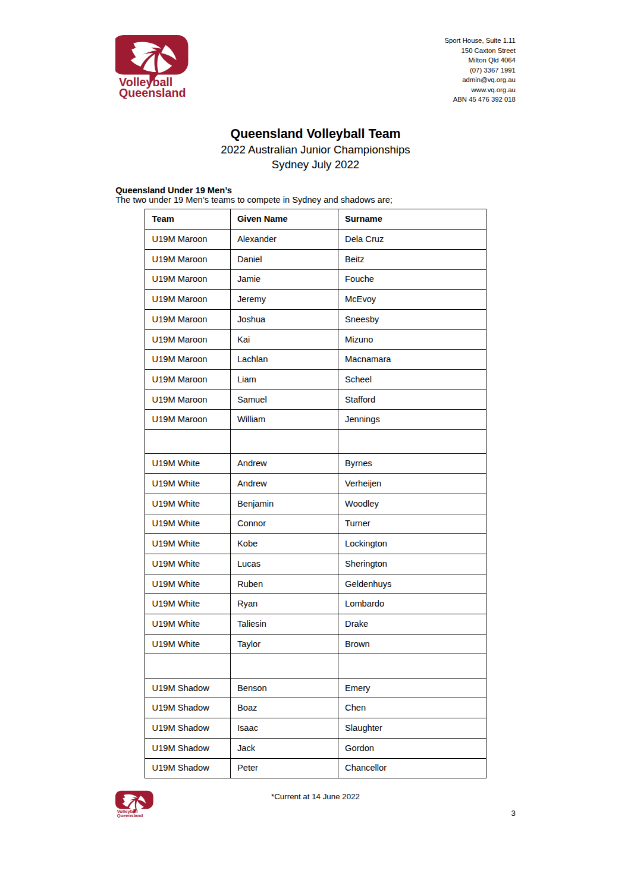Volleyball Queensland
Sport House, Suite 1.11
150 Caxton Street
Milton Qld 4064
(07) 3367 1991
admin@vq.org.au
www.vq.org.au
ABN 45 476 392 018
Queensland Volleyball Team
2022 Australian Junior Championships
Sydney July 2022
Queensland Under 19 Men’s
The two under 19 Men’s teams to compete in Sydney and shadows are;
| Team | Given Name | Surname |
| --- | --- | --- |
| U19M Maroon | Alexander | Dela Cruz |
| U19M Maroon | Daniel | Beitz |
| U19M Maroon | Jamie | Fouche |
| U19M Maroon | Jeremy | McEvoy |
| U19M Maroon | Joshua | Sneesby |
| U19M Maroon | Kai | Mizuno |
| U19M Maroon | Lachlan | Macnamara |
| U19M Maroon | Liam | Scheel |
| U19M Maroon | Samuel | Stafford |
| U19M Maroon | William | Jennings |
| U19M White | Andrew | Byrnes |
| U19M White | Andrew | Verheijen |
| U19M White | Benjamin | Woodley |
| U19M White | Connor | Turner |
| U19M White | Kobe | Lockington |
| U19M White | Lucas | Sherington |
| U19M White | Ruben | Geldenhuys |
| U19M White | Ryan | Lombardo |
| U19M White | Taliesin | Drake |
| U19M White | Taylor | Brown |
| U19M Shadow | Benson | Emery |
| U19M Shadow | Boaz | Chen |
| U19M Shadow | Isaac | Slaughter |
| U19M Shadow | Jack | Gordon |
| U19M Shadow | Peter | Chancellor |
*Current at 14 June 2022
Volleyball Queensland
3